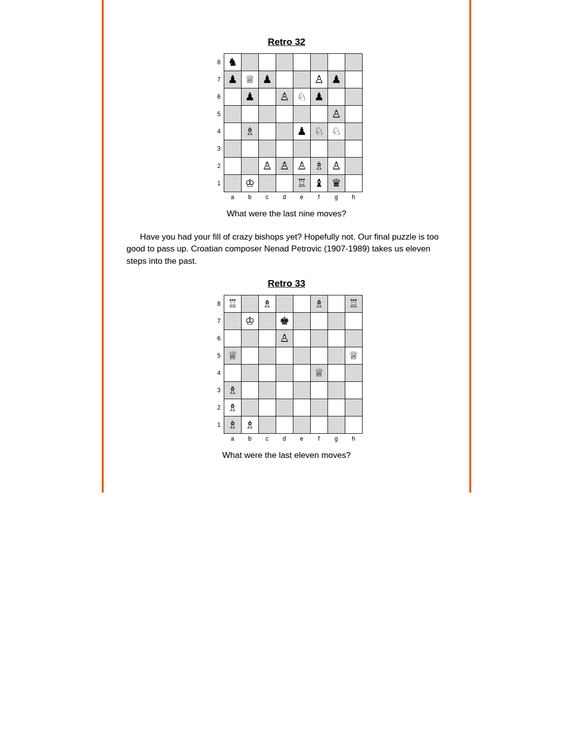Retro 32
| 8 | ♞ | | | | | | | |
| 7 | ♟ | ♕ | ♟ | | | ♙ | ♟ | |
| 6 | | ♟ | | ♙ | ♘ | ♟ | | |
| 5 | | | | | | | ♙ | |
| 4 | | ♗ | | | ♟ | ♘ | ♘ | |
| 3 | | | | | | | | |
| 2 | | | ♙ | ♙ | ♙ | ♗ | ♙ | |
| 1 | | ♔ | | | ♖ | ♝ | ♛ | |
| | a | b | c | d | e | f | g | h |
What were the last nine moves?
Have you had your fill of crazy bishops yet? Hopefully not. Our final puzzle is too good to pass up. Croatian composer Nenad Petrovic (1907-1989) takes us eleven steps into the past.
Retro 33
| 8 | ♖ | | ♗ | | | ♗ | | ♖ |
| 7 | | ♔ | | ♚ | | | | |
| 6 | | | | ♙ | | | | |
| 5 | ♕ | | | | | | | ♕ |
| 4 | | | | | | ♕ | | |
| 3 | ♗ | | | | | | | |
| 2 | ♗ | | | | | | | |
| 1 | ♗ | ♗ | | | | | | |
| | a | b | c | d | e | f | g | h |
What were the last eleven moves?